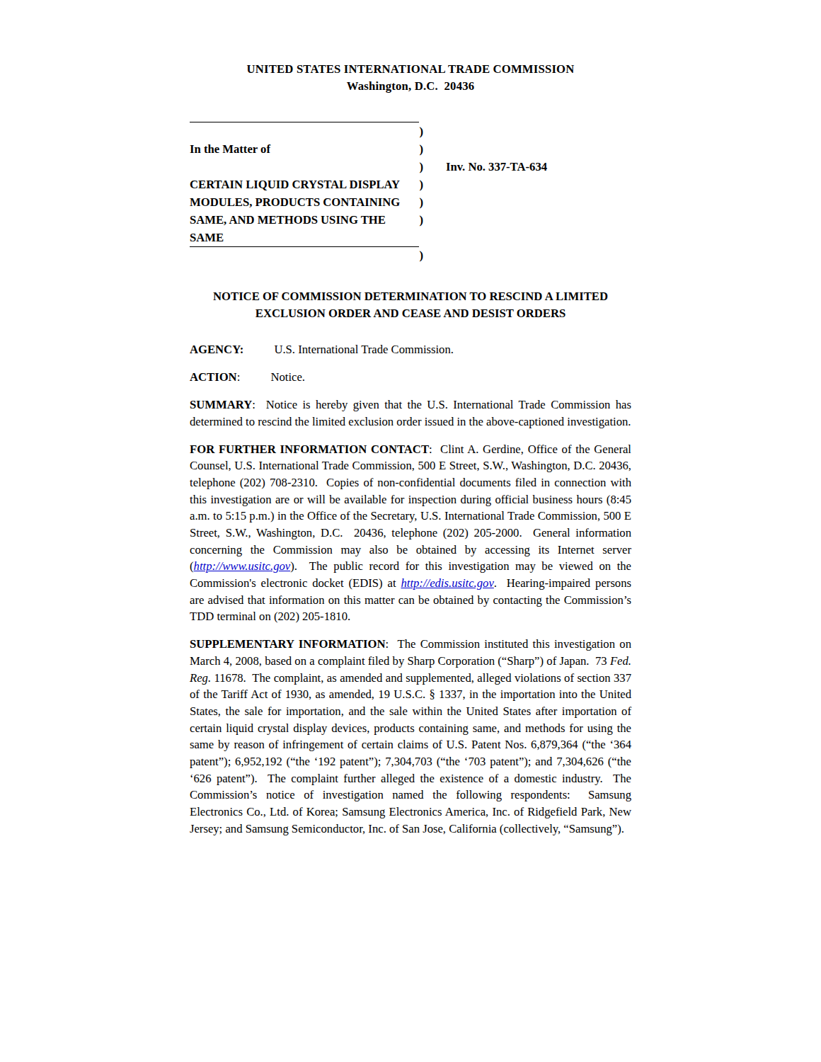UNITED STATES INTERNATIONAL TRADE COMMISSION Washington, D.C. 20436
| | ) | |
| In the Matter of | ) | |
| | ) | Inv. No. 337-TA-634 |
| CERTAIN LIQUID CRYSTAL DISPLAY | ) | |
| MODULES, PRODUCTS CONTAINING | ) | |
| SAME, AND METHODS USING THE SAME | ) | |
| | ) | |
NOTICE OF COMMISSION DETERMINATION TO RESCIND A LIMITED
EXCLUSION ORDER AND CEASE AND DESIST ORDERS
AGENCY: U.S. International Trade Commission.
ACTION: Notice.
SUMMARY: Notice is hereby given that the U.S. International Trade Commission has determined to rescind the limited exclusion order issued in the above-captioned investigation.
FOR FURTHER INFORMATION CONTACT: Clint A. Gerdine, Office of the General Counsel, U.S. International Trade Commission, 500 E Street, S.W., Washington, D.C. 20436, telephone (202) 708-2310. Copies of non-confidential documents filed in connection with this investigation are or will be available for inspection during official business hours (8:45 a.m. to 5:15 p.m.) in the Office of the Secretary, U.S. International Trade Commission, 500 E Street, S.W., Washington, D.C. 20436, telephone (202) 205-2000. General information concerning the Commission may also be obtained by accessing its Internet server (http://www.usitc.gov). The public record for this investigation may be viewed on the Commission's electronic docket (EDIS) at http://edis.usitc.gov. Hearing-impaired persons are advised that information on this matter can be obtained by contacting the Commission’s TDD terminal on (202) 205-1810.
SUPPLEMENTARY INFORMATION: The Commission instituted this investigation on March 4, 2008, based on a complaint filed by Sharp Corporation (“Sharp”) of Japan. 73 Fed. Reg. 11678. The complaint, as amended and supplemented, alleged violations of section 337 of the Tariff Act of 1930, as amended, 19 U.S.C. § 1337, in the importation into the United States, the sale for importation, and the sale within the United States after importation of certain liquid crystal display devices, products containing same, and methods for using the same by reason of infringement of certain claims of U.S. Patent Nos. 6,879,364 (“the ‘364 patent”); 6,952,192 (“the ‘192 patent”); 7,304,703 (“the ‘703 patent”); and 7,304,626 (“the ‘626 patent”). The complaint further alleged the existence of a domestic industry. The Commission’s notice of investigation named the following respondents: Samsung Electronics Co., Ltd. of Korea; Samsung Electronics America, Inc. of Ridgefield Park, New Jersey; and Samsung Semiconductor, Inc. of San Jose, California (collectively, “Samsung”).